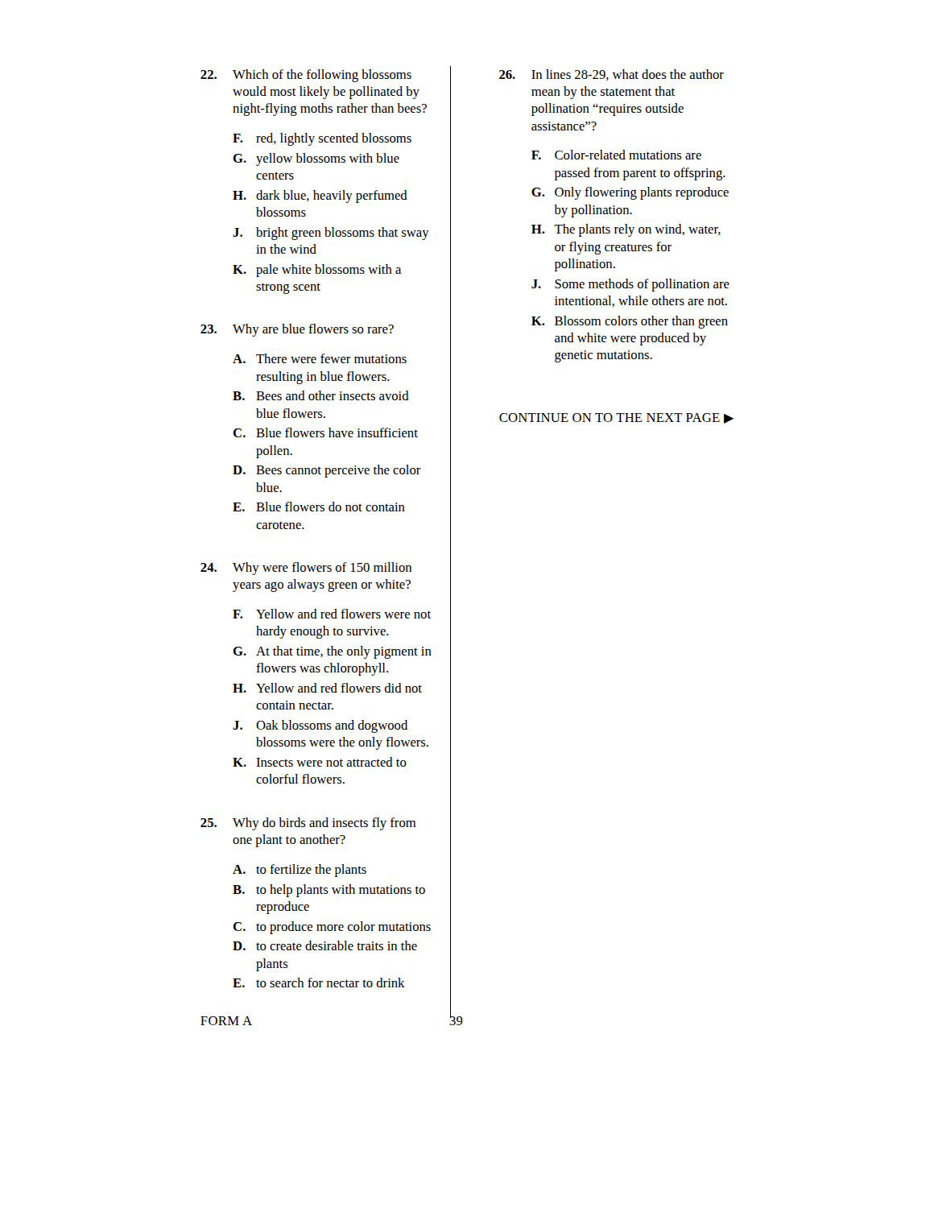22.
Which of the following blossoms would most likely be pollinated by night-flying moths rather than bees?
F. red, lightly scented blossoms
G. yellow blossoms with blue centers
H. dark blue, heavily perfumed blossoms
J. bright green blossoms that sway in the wind
K. pale white blossoms with a strong scent
23.
Why are blue flowers so rare?
A. There were fewer mutations resulting in blue flowers.
B. Bees and other insects avoid blue flowers.
C. Blue flowers have insufficient pollen.
D. Bees cannot perceive the color blue.
E. Blue flowers do not contain carotene.
24.
Why were flowers of 150 million years ago always green or white?
F. Yellow and red flowers were not hardy enough to survive.
G. At that time, the only pigment in flowers was chlorophyll.
H. Yellow and red flowers did not contain nectar.
J. Oak blossoms and dogwood blossoms were the only flowers.
K. Insects were not attracted to colorful flowers.
25.
Why do birds and insects fly from one plant to another?
A. to fertilize the plants
B. to help plants with mutations to reproduce
C. to produce more color mutations
D. to create desirable traits in the plants
E. to search for nectar to drink
26.
In lines 28-29, what does the author mean by the statement that pollination “requires outside assistance”?
F. Color-related mutations are passed from parent to offspring.
G. Only flowering plants reproduce by pollination.
H. The plants rely on wind, water, or flying creatures for pollination.
J. Some methods of pollination are intentional, while others are not.
K. Blossom colors other than green and white were produced by genetic mutations.
CONTINUE ON TO THE NEXT PAGE ▶
FORM A 39